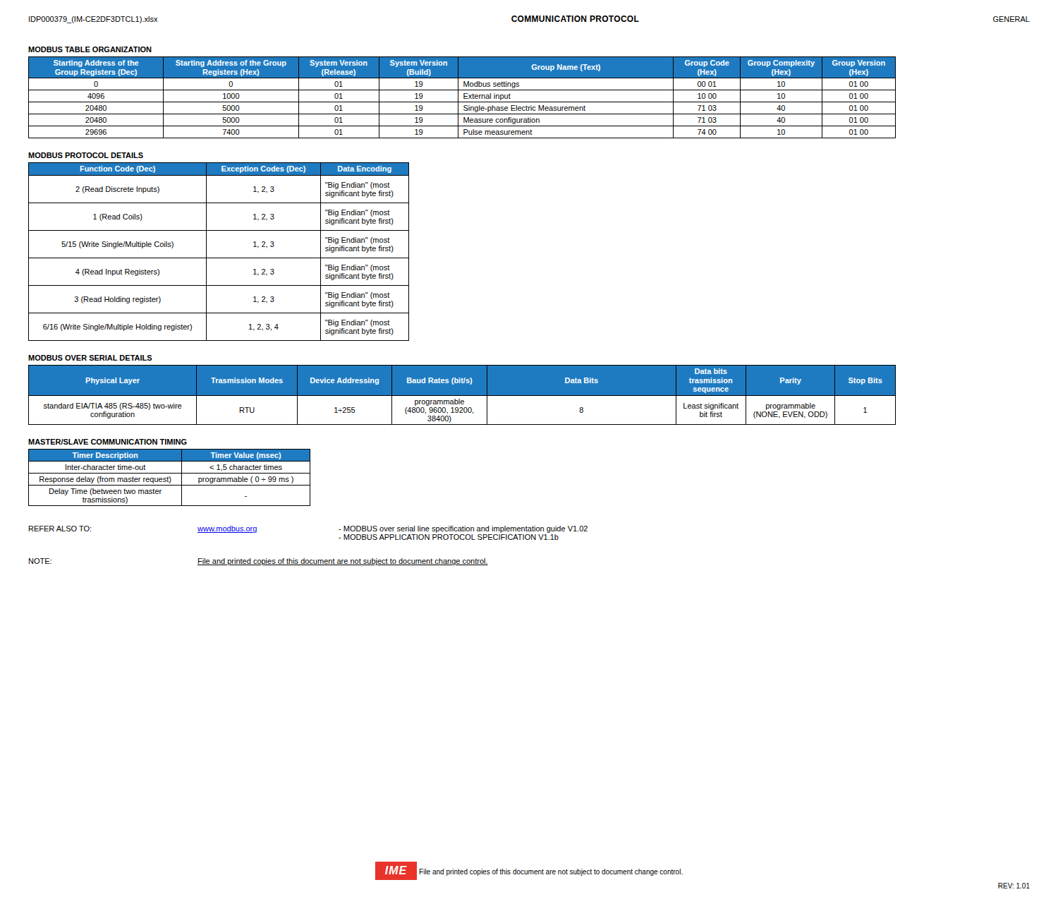IDP000379_(IM-CE2DF3DTCL1).xlsx
COMMUNICATION PROTOCOL
GENERAL
MODBUS TABLE ORGANIZATION
| Starting Address of the Group Registers (Dec) | Starting Address of the Group Registers (Hex) | System Version (Release) | System Version (Build) | Group Name (Text) | Group Code (Hex) | Group Complexity (Hex) | Group Version (Hex) |
| --- | --- | --- | --- | --- | --- | --- | --- |
| 0 | 0 | 01 | 19 | Modbus settings | 00 01 | 10 | 01 00 |
| 4096 | 1000 | 01 | 19 | External input | 10 00 | 10 | 01 00 |
| 20480 | 5000 | 01 | 19 | Single-phase Electric Measurement | 71 03 | 40 | 01 00 |
| 20480 | 5000 | 01 | 19 | Measure configuration | 71 03 | 40 | 01 00 |
| 29696 | 7400 | 01 | 19 | Pulse measurement | 74 00 | 10 | 01 00 |
MODBUS PROTOCOL DETAILS
| Function Code (Dec) | Exception Codes (Dec) | Data Encoding |
| --- | --- | --- |
| 2 (Read Discrete Inputs) | 1, 2, 3 | "Big Endian" (most significant byte first) |
| 1 (Read Coils) | 1, 2, 3 | "Big Endian" (most significant byte first) |
| 5/15 (Write Single/Multiple Coils) | 1, 2, 3 | "Big Endian" (most significant byte first) |
| 4 (Read Input Registers) | 1, 2, 3 | "Big Endian" (most significant byte first) |
| 3 (Read Holding register) | 1, 2, 3 | "Big Endian" (most significant byte first) |
| 6/16 (Write Single/Multiple Holding register) | 1, 2, 3, 4 | "Big Endian" (most significant byte first) |
MODBUS OVER SERIAL DETAILS
| Physical Layer | Trasmission Modes | Device Addressing | Baud Rates (bit/s) | Data Bits | Data bits trasmission sequence | Parity | Stop Bits |
| --- | --- | --- | --- | --- | --- | --- | --- |
| standard EIA/TIA 485 (RS-485) two-wire configuration | RTU | 1÷255 | programmable (4800, 9600, 19200, 38400) | 8 | Least significant bit first | programmable (NONE, EVEN, ODD) | 1 |
MASTER/SLAVE COMMUNICATION TIMING
| Timer Description | Timer Value (msec) |
| --- | --- |
| Inter-character time-out | < 1,5 character times |
| Response delay (from master request) | programmable ( 0 ÷ 99 ms ) |
| Delay Time (between two master trasmissions) | - |
REFER ALSO TO:
www.modbus.org
- MODBUS over serial line specification and implementation guide V1.02
- MODBUS APPLICATION PROTOCOL SPECIFICATION V1.1b
NOTE:
File and printed copies of this document are not subject to document change control.
IME
File and printed copies of this document are not subject to document change control.
REV: 1.01